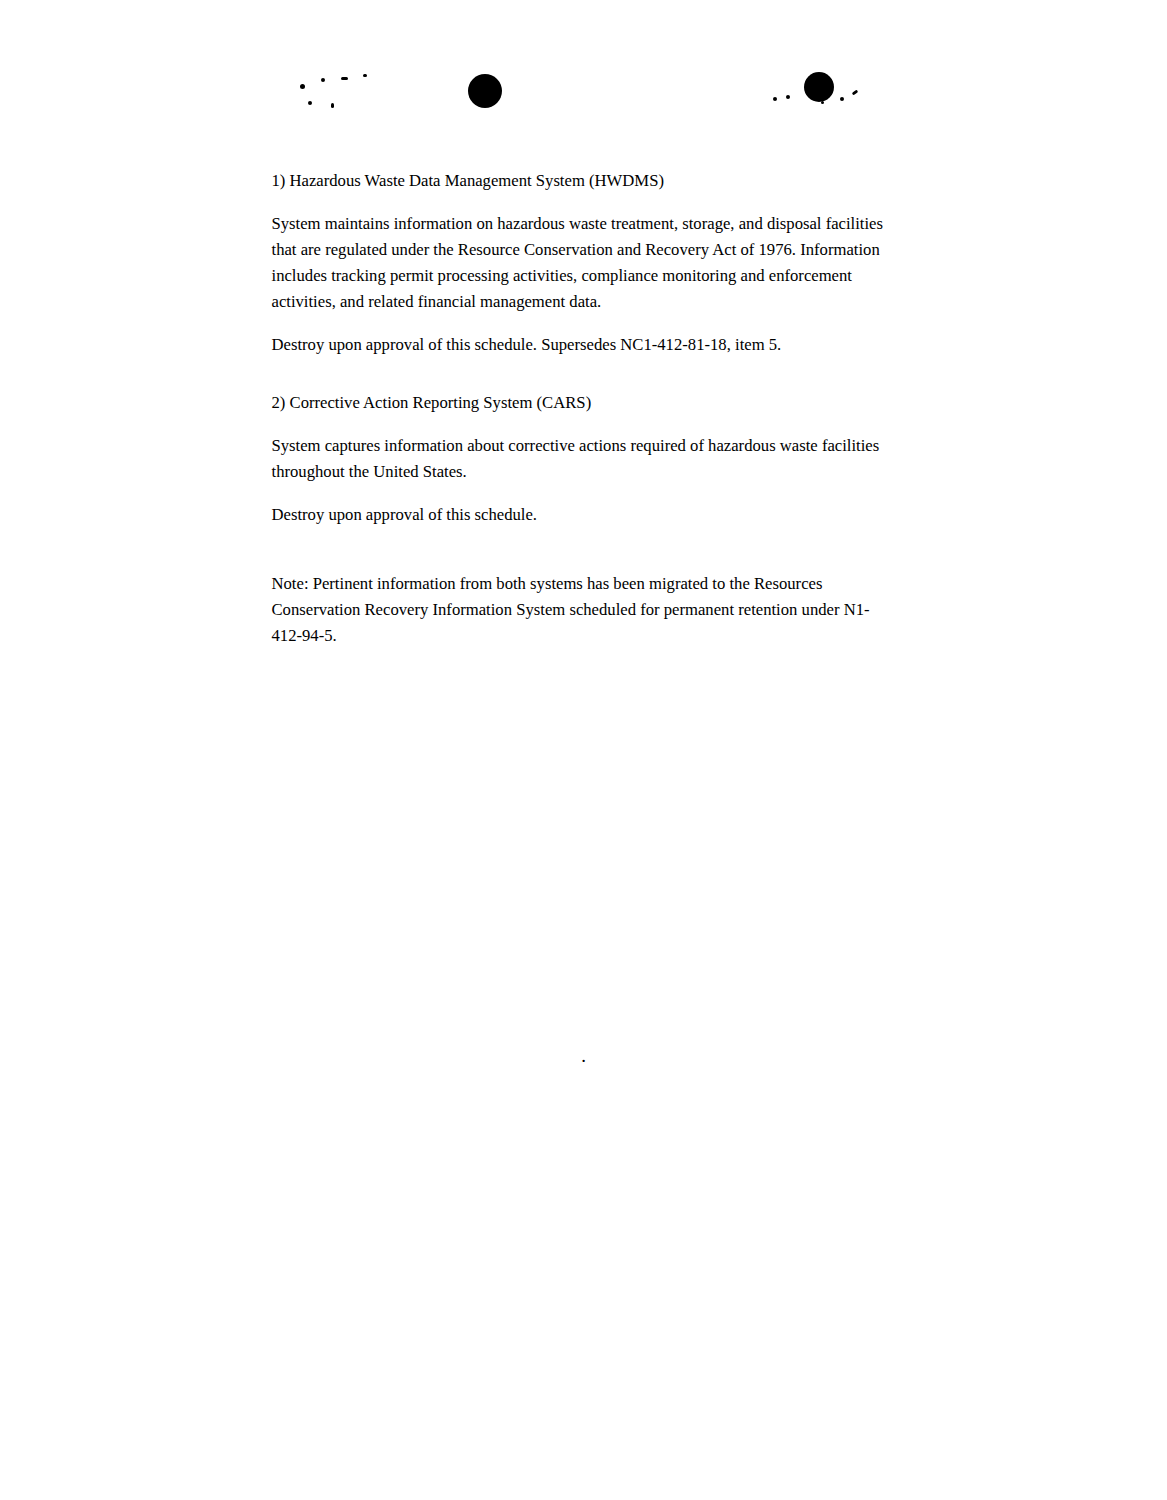1) Hazardous Waste Data Management System (HWDMS)
System maintains information on hazardous waste treatment, storage, and disposal facilities that are regulated under the Resource Conservation and Recovery Act of 1976. Information includes tracking permit processing activities, compliance monitoring and enforcement activities, and related financial management data.
Destroy upon approval of this schedule. Supersedes NC1-412-81-18, item 5.
2) Corrective Action Reporting System (CARS)
System captures information about corrective actions required of hazardous waste facilities throughout the United States.
Destroy upon approval of this schedule.
Note: Pertinent information from both systems has been migrated to the Resources Conservation Recovery Information System scheduled for permanent retention under N1-412-94-5.
·